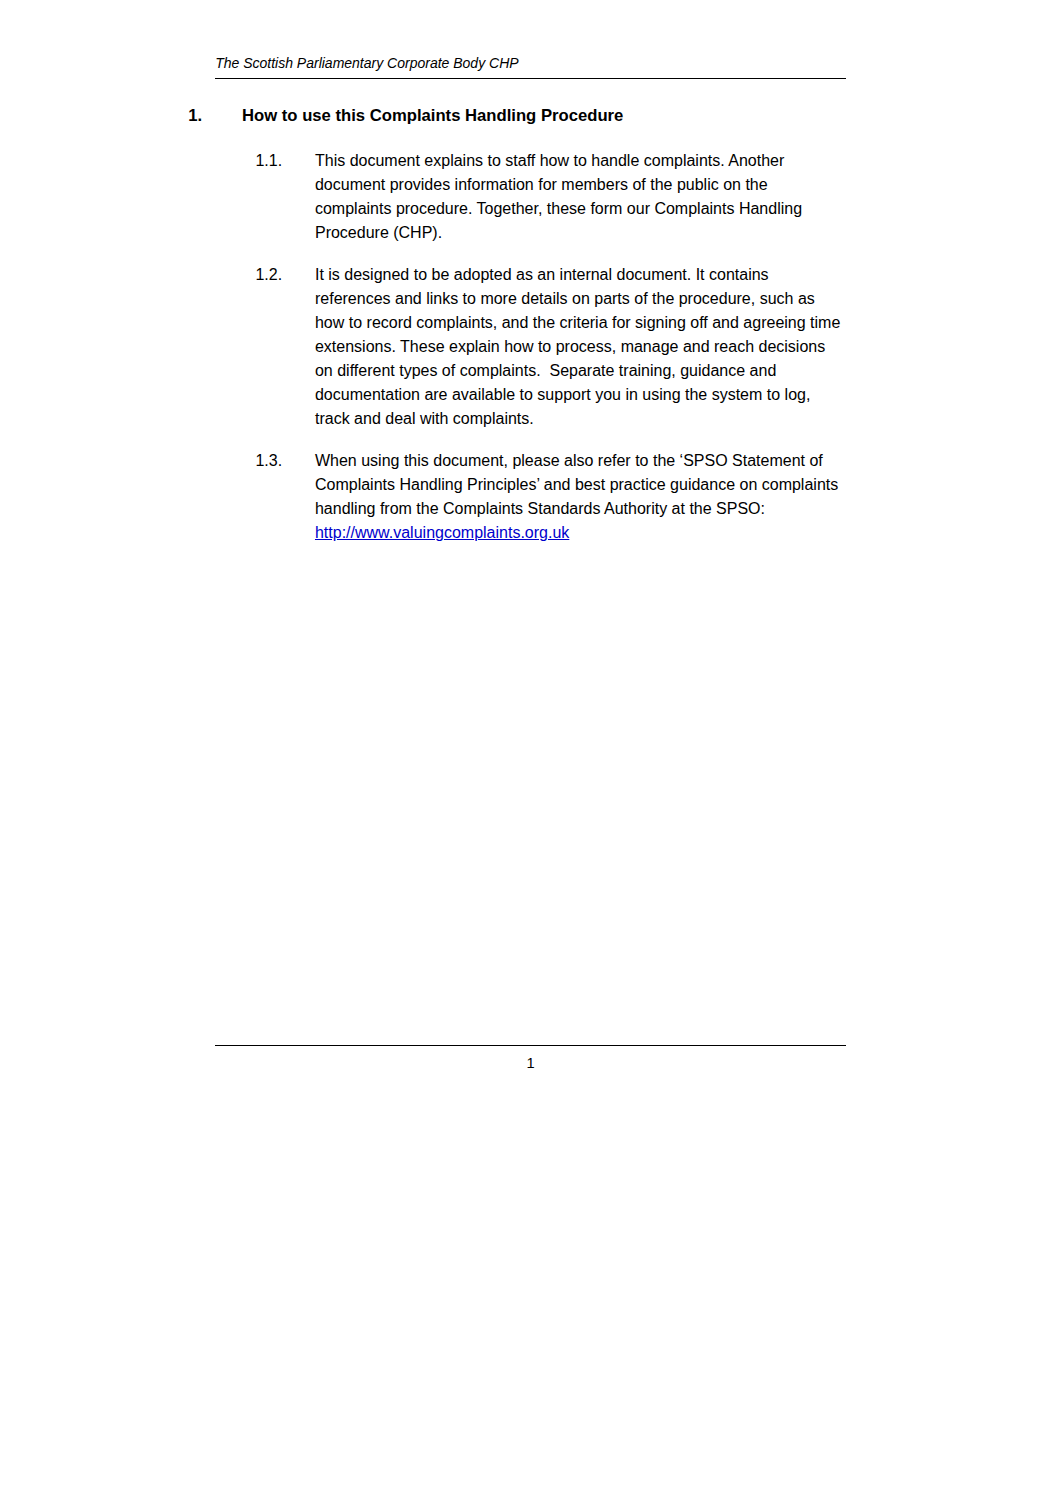The Scottish Parliamentary Corporate Body CHP
1. How to use this Complaints Handling Procedure
1.1. This document explains to staff how to handle complaints. Another document provides information for members of the public on the complaints procedure. Together, these form our Complaints Handling Procedure (CHP).
1.2. It is designed to be adopted as an internal document. It contains references and links to more details on parts of the procedure, such as how to record complaints, and the criteria for signing off and agreeing time extensions. These explain how to process, manage and reach decisions on different types of complaints. Separate training, guidance and documentation are available to support you in using the system to log, track and deal with complaints.
1.3. When using this document, please also refer to the ‘SPSO Statement of Complaints Handling Principles’ and best practice guidance on complaints handling from the Complaints Standards Authority at the SPSO: http://www.valuingcomplaints.org.uk
1